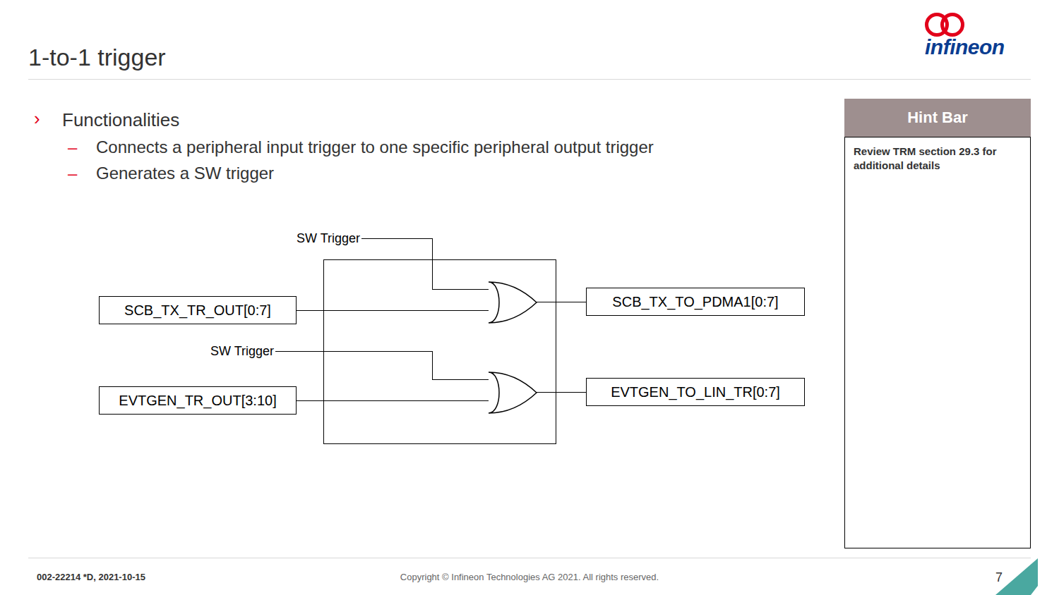infineon
1-to-1 trigger
Functionalities
Connects a peripheral input trigger to one specific peripheral output trigger
Generates a SW trigger
Hint Bar
Review TRM section 29.3 for additional details
SCB_TX_TR_OUT[0:7]
EVTGEN_TR_OUT[3:10]
SCB_TX_TO_PDMA1[0:7]
EVTGEN_TO_LIN_TR[0:7]
SW Trigger
SW Trigger
002-22214 *D, 2021-10-15
Copyright © Infineon Technologies AG 2021. All rights reserved.
7